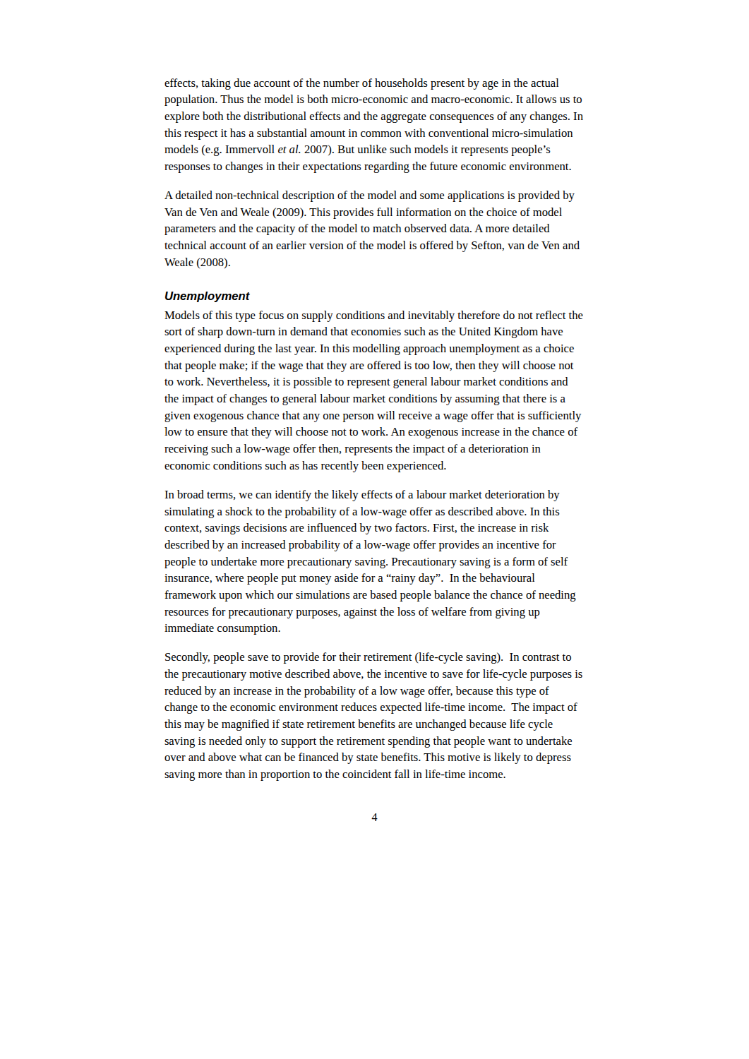effects, taking due account of the number of households present by age in the actual population. Thus the model is both micro-economic and macro-economic. It allows us to explore both the distributional effects and the aggregate consequences of any changes. In this respect it has a substantial amount in common with conventional micro-simulation models (e.g. Immervoll et al. 2007). But unlike such models it represents people’s responses to changes in their expectations regarding the future economic environment.
A detailed non-technical description of the model and some applications is provided by Van de Ven and Weale (2009). This provides full information on the choice of model parameters and the capacity of the model to match observed data. A more detailed technical account of an earlier version of the model is offered by Sefton, van de Ven and Weale (2008).
Unemployment
Models of this type focus on supply conditions and inevitably therefore do not reflect the sort of sharp down-turn in demand that economies such as the United Kingdom have experienced during the last year. In this modelling approach unemployment as a choice that people make; if the wage that they are offered is too low, then they will choose not to work. Nevertheless, it is possible to represent general labour market conditions and the impact of changes to general labour market conditions by assuming that there is a given exogenous chance that any one person will receive a wage offer that is sufficiently low to ensure that they will choose not to work. An exogenous increase in the chance of receiving such a low-wage offer then, represents the impact of a deterioration in economic conditions such as has recently been experienced.
In broad terms, we can identify the likely effects of a labour market deterioration by simulating a shock to the probability of a low-wage offer as described above. In this context, savings decisions are influenced by two factors. First, the increase in risk described by an increased probability of a low-wage offer provides an incentive for people to undertake more precautionary saving. Precautionary saving is a form of self insurance, where people put money aside for a “rainy day”. In the behavioural framework upon which our simulations are based people balance the chance of needing resources for precautionary purposes, against the loss of welfare from giving up immediate consumption.
Secondly, people save to provide for their retirement (life-cycle saving). In contrast to the precautionary motive described above, the incentive to save for life-cycle purposes is reduced by an increase in the probability of a low wage offer, because this type of change to the economic environment reduces expected life-time income. The impact of this may be magnified if state retirement benefits are unchanged because life cycle saving is needed only to support the retirement spending that people want to undertake over and above what can be financed by state benefits. This motive is likely to depress saving more than in proportion to the coincident fall in life-time income.
4